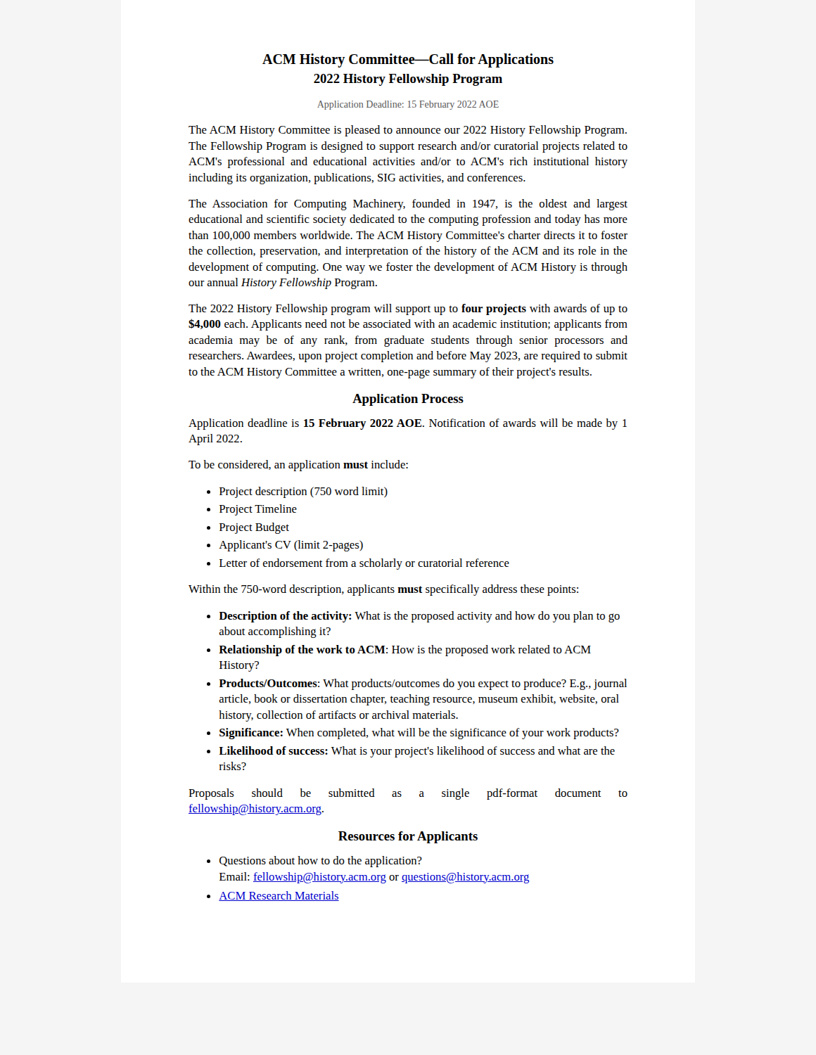ACM History Committee—Call for Applications
2022 History Fellowship Program
Application Deadline: 15 February 2022 AOE
The ACM History Committee is pleased to announce our 2022 History Fellowship Program. The Fellowship Program is designed to support research and/or curatorial projects related to ACM's professional and educational activities and/or to ACM's rich institutional history including its organization, publications, SIG activities, and conferences.
The Association for Computing Machinery, founded in 1947, is the oldest and largest educational and scientific society dedicated to the computing profession and today has more than 100,000 members worldwide. The ACM History Committee's charter directs it to foster the collection, preservation, and interpretation of the history of the ACM and its role in the development of computing. One way we foster the development of ACM History is through our annual History Fellowship Program.
The 2022 History Fellowship program will support up to four projects with awards of up to $4,000 each. Applicants need not be associated with an academic institution; applicants from academia may be of any rank, from graduate students through senior processors and researchers. Awardees, upon project completion and before May 2023, are required to submit to the ACM History Committee a written, one-page summary of their project's results.
Application Process
Application deadline is 15 February 2022 AOE. Notification of awards will be made by 1 April 2022.
To be considered, an application must include:
Project description (750 word limit)
Project Timeline
Project Budget
Applicant's CV (limit 2-pages)
Letter of endorsement from a scholarly or curatorial reference
Within the 750-word description, applicants must specifically address these points:
Description of the activity: What is the proposed activity and how do you plan to go about accomplishing it?
Relationship of the work to ACM: How is the proposed work related to ACM History?
Products/Outcomes: What products/outcomes do you expect to produce? E.g., journal article, book or dissertation chapter, teaching resource, museum exhibit, website, oral history, collection of artifacts or archival materials.
Significance: When completed, what will be the significance of your work products?
Likelihood of success: What is your project's likelihood of success and what are the risks?
Proposals should be submitted as a single pdf-format document to fellowship@history.acm.org.
Resources for Applicants
Questions about how to do the application?
Email: fellowship@history.acm.org or questions@history.acm.org
ACM Research Materials